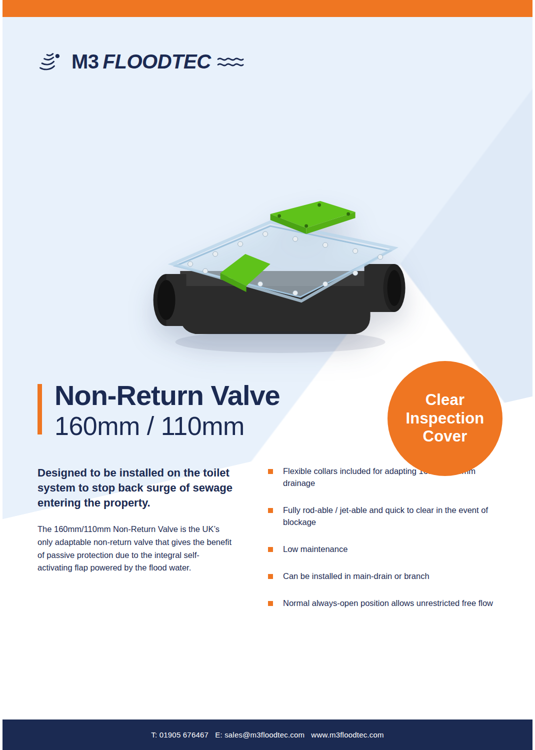M3 FLOODTEC
Clear
Inspection
Cover
Non-Return Valve 160mm / 110mm
Designed to be installed on the toilet system to stop back surge of sewage entering the property.
The 160mm/110mm Non-Return Valve is the UK’s only adaptable non-return valve that gives the benefit of passive protection due to the integral self-activating flap powered by the flood water.
Flexible collars included for adapting 160mm/110mm drainage
Fully rod-able / jet-able and quick to clear in the event of blockage
Low maintenance
Can be installed in main-drain or branch
Normal always-open position allows unrestricted free flow
T: 01905 676467 E: sales@m3floodtec.com www.m3floodtec.com